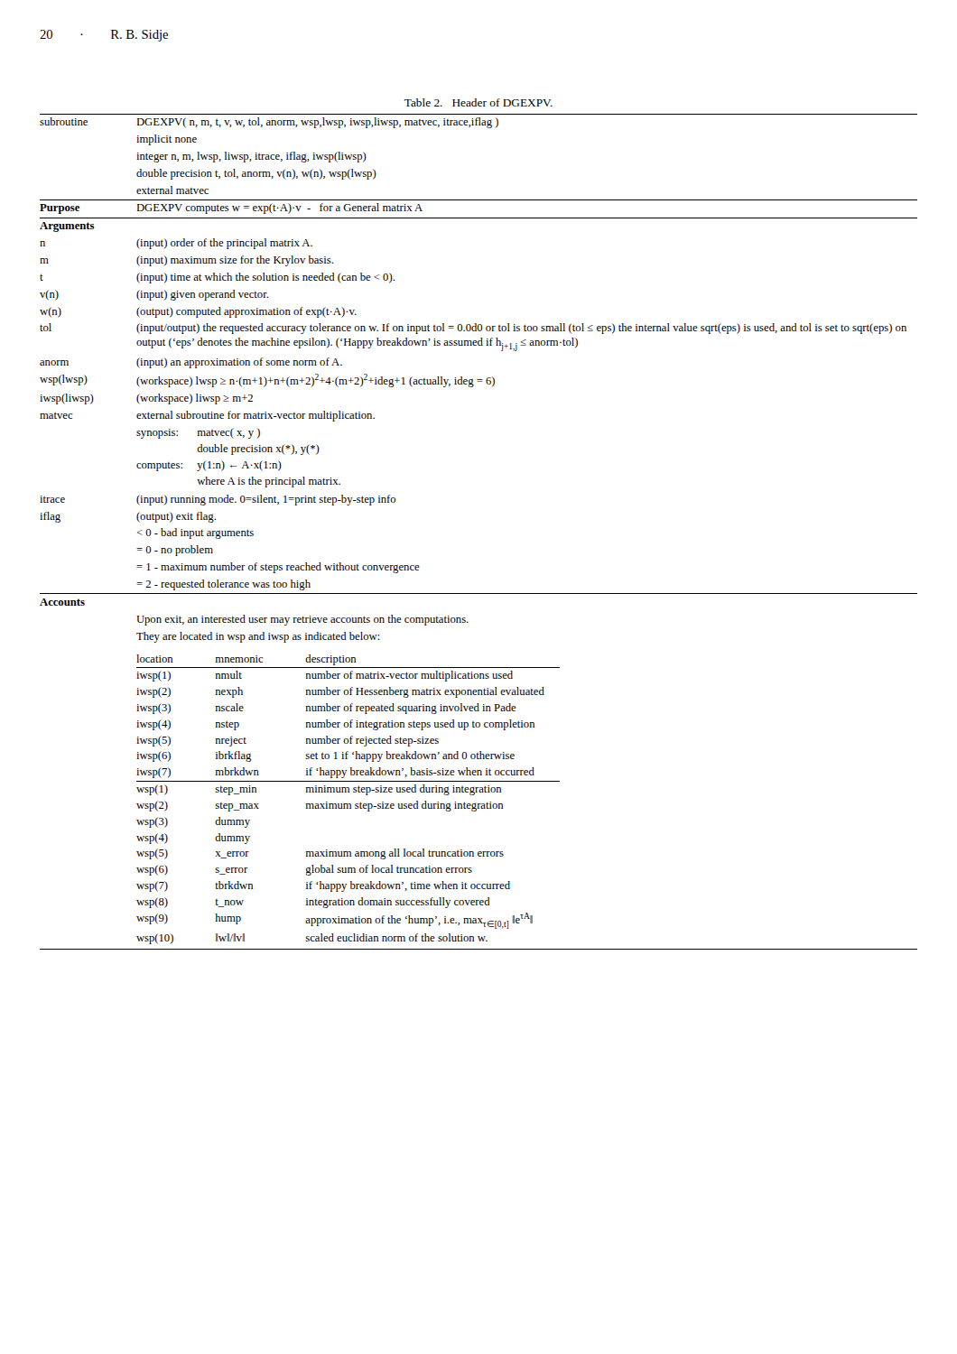20·R. B. Sidje
Table 2. Header of DGEXPV.
| subroutine | DGEXPV( n, m, t, v, w, tol, anorm, wsp,lwsp, iwsp,liwsp, matvec, itrace,iflag ) |
| | implicit none |
| | integer n, m, lwsp, liwsp, itrace, iflag, iwsp(liwsp) |
| | double precision t, tol, anorm, v(n), w(n), wsp(lwsp) |
| | external matvec |
| Purpose | DGEXPV computes w = exp(t·A)·v - for a General matrix A |
| Arguments | |
| n | (input) order of the principal matrix A. |
| m | (input) maximum size for the Krylov basis. |
| t | (input) time at which the solution is needed (can be < 0). |
| v(n) | (input) given operand vector. |
| w(n) | (output) computed approximation of exp(t·A)·v. |
| tol | (input/output) the requested accuracy tolerance on w. If on input tol = 0.0d0 or tol is too small (tol ≤ eps) the internal value sqrt(eps) is used, and tol is set to sqrt(eps) on output (‘eps’ denotes the machine epsilon). (‘Happy breakdown’ is assumed if h j+1,j ≤ anorm·tol) |
| anorm | (input) an approximation of some norm of A. |
| wsp(lwsp) | (workspace) lwsp ≥ n·(m+1)+n+(m+2) 2 +4·(m+2) 2 +ideg+1 (actually, ideg = 6) |
| iwsp(liwsp) | (workspace) liwsp ≥ m+2 |
| matvec | external subroutine for matrix-vector multiplication. |
| | / synopsis: / matvec( x, y ) / / / double precision x(*), y(*) / / computes: / y(1:n) ← A·x(1:n) / / / where A is the principal matrix. / |
| itrace | (input) running mode. 0=silent, 1=print step-by-step info |
| iflag | (output) exit flag. |
| | < 0 - bad input arguments |
| | = 0 - no problem |
| | = 1 - maximum number of steps reached without convergence |
| | = 2 - requested tolerance was too high |
| Accounts | |
| | Upon exit, an interested user may retrieve accounts on the computations. |
| | They are located in wsp and iwsp as indicated below: |
| | / location / mnemonic / description / / iwsp(1) / nmult / number of matrix-vector multiplications used / / iwsp(2) / nexph / number of Hessenberg matrix exponential evaluated / / iwsp(3) / nscale / number of repeated squaring involved in Pade / / iwsp(4) / nstep / number of integration steps used up to completion / / iwsp(5) / nreject / number of rejected step-sizes / / iwsp(6) / ibrkflag / set to 1 if ‘happy breakdown’ and 0 otherwise / / iwsp(7) / mbrkdwn / if ‘happy breakdown’, basis-size when it occurred / / wsp(1) / step_min / minimum step-size used during integration / / wsp(2) / step_max / maximum step-size used during integration / / wsp(3) / dummy / / / wsp(4) / dummy / / / wsp(5) / x_error / maximum among all local truncation errors / / wsp(6) / s_error / global sum of local truncation errors / / wsp(7) / tbrkdwn / if ‘happy breakdown’, time when it occurred / / wsp(8) / t_now / integration domain successfully covered / / wsp(9) / hump / approximation of the ‘hump’, i.e., max τ∈[0,t] ‖e τA ‖ / / wsp(10) / ‖w‖/‖v‖ / scaled euclidian norm of the solution w. / |